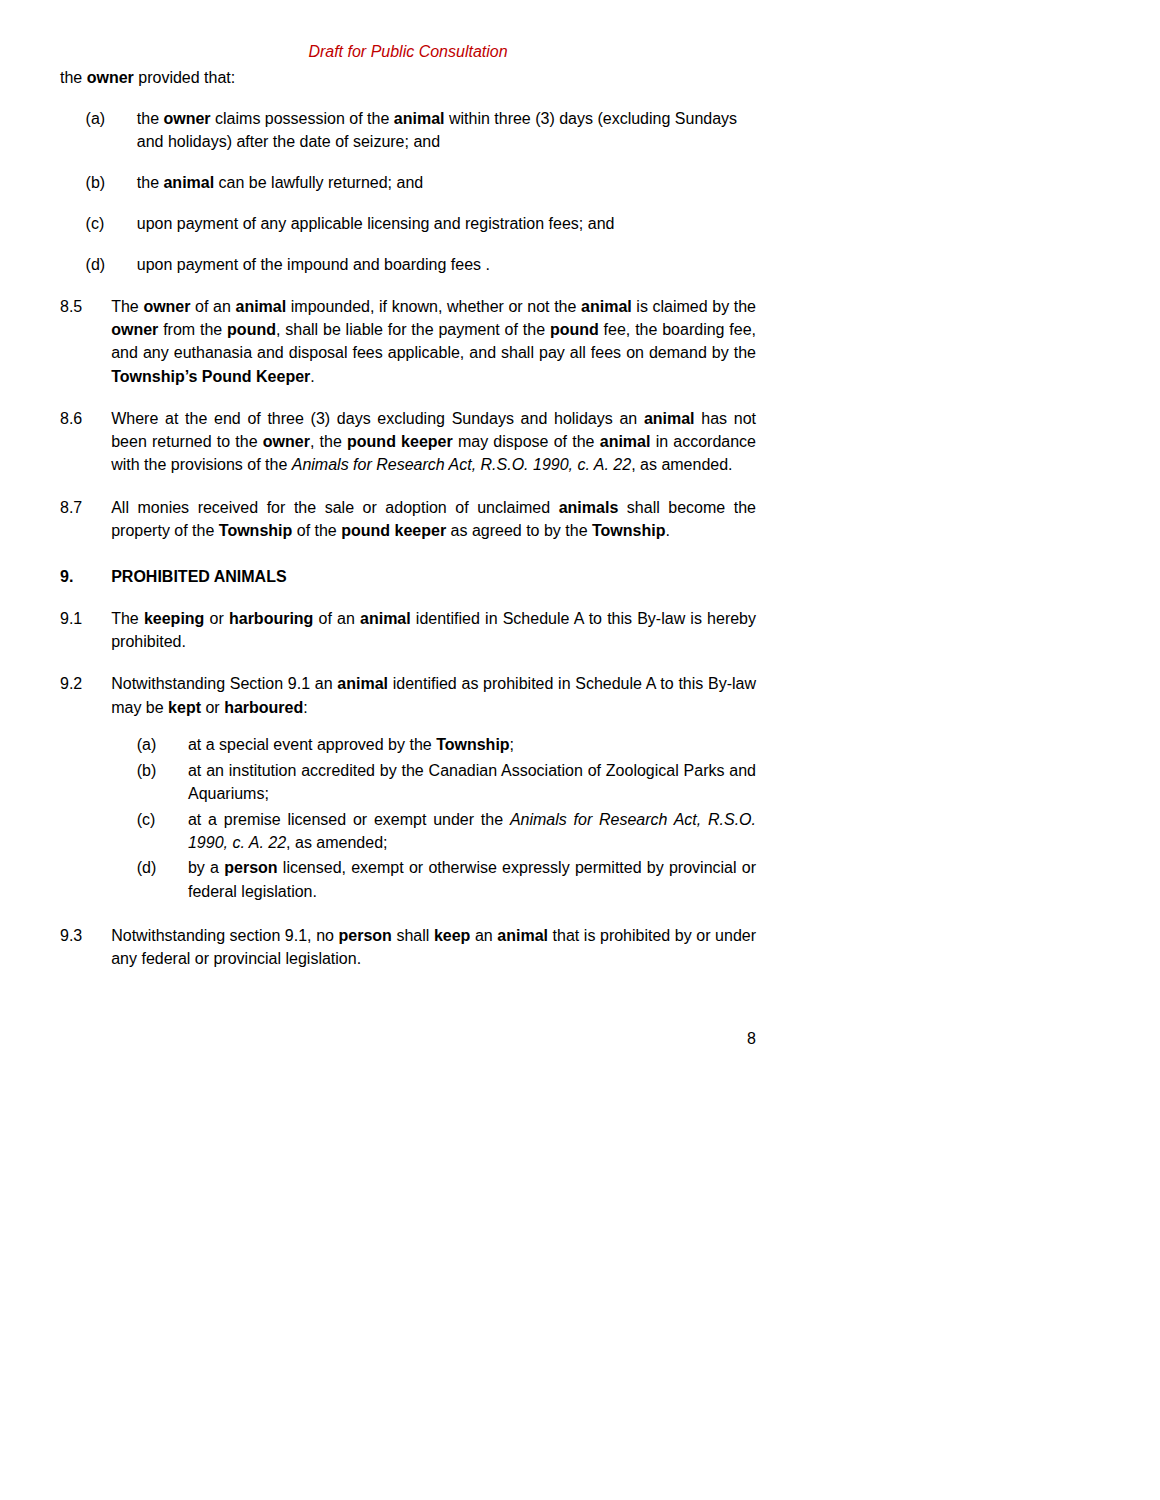Draft for Public Consultation
the owner provided that:
(a) the owner claims possession of the animal within three (3) days (excluding Sundays and holidays) after the date of seizure; and
(b) the animal can be lawfully returned; and
(c) upon payment of any applicable licensing and registration fees; and
(d) upon payment of the impound and boarding fees .
8.5
The owner of an animal impounded, if known, whether or not the animal is claimed by the owner from the pound, shall be liable for the payment of the pound fee, the boarding fee, and any euthanasia and disposal fees applicable, and shall pay all fees on demand by the Township’s Pound Keeper.
8.6
Where at the end of three (3) days excluding Sundays and holidays an animal has not been returned to the owner, the pound keeper may dispose of the animal in accordance with the provisions of the Animals for Research Act, R.S.O. 1990, c. A. 22, as amended.
8.7
All monies received for the sale or adoption of unclaimed animals shall become the property of the Township of the pound keeper as agreed to by the Township.
9. PROHIBITED ANIMALS
9.1
The keeping or harbouring of an animal identified in Schedule A to this By-law is hereby prohibited.
9.2
Notwithstanding Section 9.1 an animal identified as prohibited in Schedule A to this By-law may be kept or harboured:
(a) at a special event approved by the Township;
(b) at an institution accredited by the Canadian Association of Zoological Parks and Aquariums;
(c) at a premise licensed or exempt under the Animals for Research Act, R.S.O. 1990, c. A. 22, as amended;
(d) by a person licensed, exempt or otherwise expressly permitted by provincial or federal legislation.
9.3
Notwithstanding section 9.1, no person shall keep an animal that is prohibited by or under any federal or provincial legislation.
8